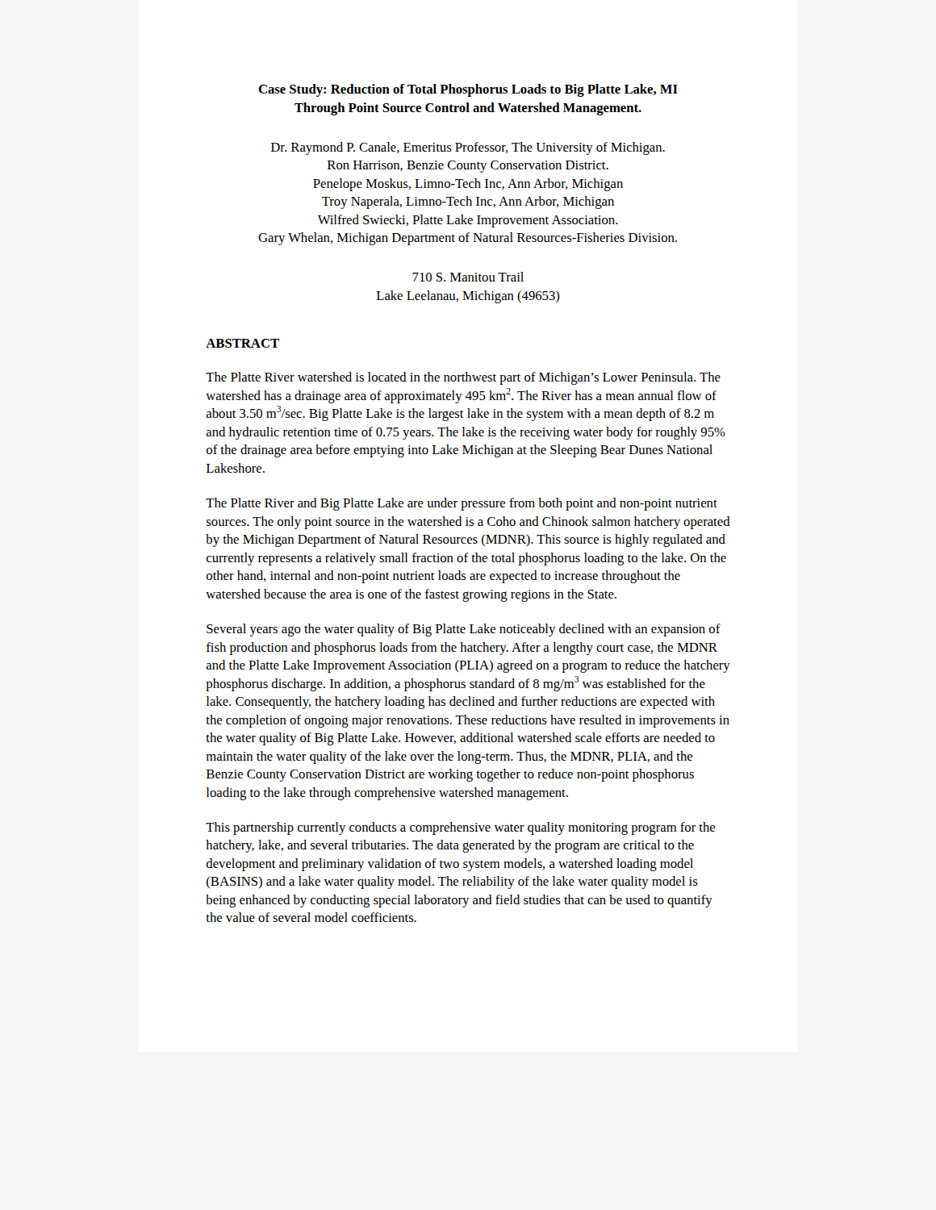Case Study: Reduction of Total Phosphorus Loads to Big Platte Lake, MI
Through Point Source Control and Watershed Management.
Dr. Raymond P. Canale, Emeritus Professor, The University of Michigan.
Ron Harrison, Benzie County Conservation District.
Penelope Moskus, Limno-Tech Inc, Ann Arbor, Michigan
Troy Naperala, Limno-Tech Inc, Ann Arbor, Michigan
Wilfred Swiecki, Platte Lake Improvement Association.
Gary Whelan, Michigan Department of Natural Resources-Fisheries Division.
710 S. Manitou Trail
Lake Leelanau, Michigan (49653)
ABSTRACT
The Platte River watershed is located in the northwest part of Michigan’s Lower Peninsula. The watershed has a drainage area of approximately 495 km2. The River has a mean annual flow of about 3.50 m3/sec. Big Platte Lake is the largest lake in the system with a mean depth of 8.2 m and hydraulic retention time of 0.75 years. The lake is the receiving water body for roughly 95% of the drainage area before emptying into Lake Michigan at the Sleeping Bear Dunes National Lakeshore.
The Platte River and Big Platte Lake are under pressure from both point and non-point nutrient sources. The only point source in the watershed is a Coho and Chinook salmon hatchery operated by the Michigan Department of Natural Resources (MDNR). This source is highly regulated and currently represents a relatively small fraction of the total phosphorus loading to the lake. On the other hand, internal and non-point nutrient loads are expected to increase throughout the watershed because the area is one of the fastest growing regions in the State.
Several years ago the water quality of Big Platte Lake noticeably declined with an expansion of fish production and phosphorus loads from the hatchery. After a lengthy court case, the MDNR and the Platte Lake Improvement Association (PLIA) agreed on a program to reduce the hatchery phosphorus discharge. In addition, a phosphorus standard of 8 mg/m3 was established for the lake. Consequently, the hatchery loading has declined and further reductions are expected with the completion of ongoing major renovations. These reductions have resulted in improvements in the water quality of Big Platte Lake. However, additional watershed scale efforts are needed to maintain the water quality of the lake over the long-term. Thus, the MDNR, PLIA, and the Benzie County Conservation District are working together to reduce non-point phosphorus loading to the lake through comprehensive watershed management.
This partnership currently conducts a comprehensive water quality monitoring program for the hatchery, lake, and several tributaries. The data generated by the program are critical to the development and preliminary validation of two system models, a watershed loading model (BASINS) and a lake water quality model. The reliability of the lake water quality model is being enhanced by conducting special laboratory and field studies that can be used to quantify the value of several model coefficients.